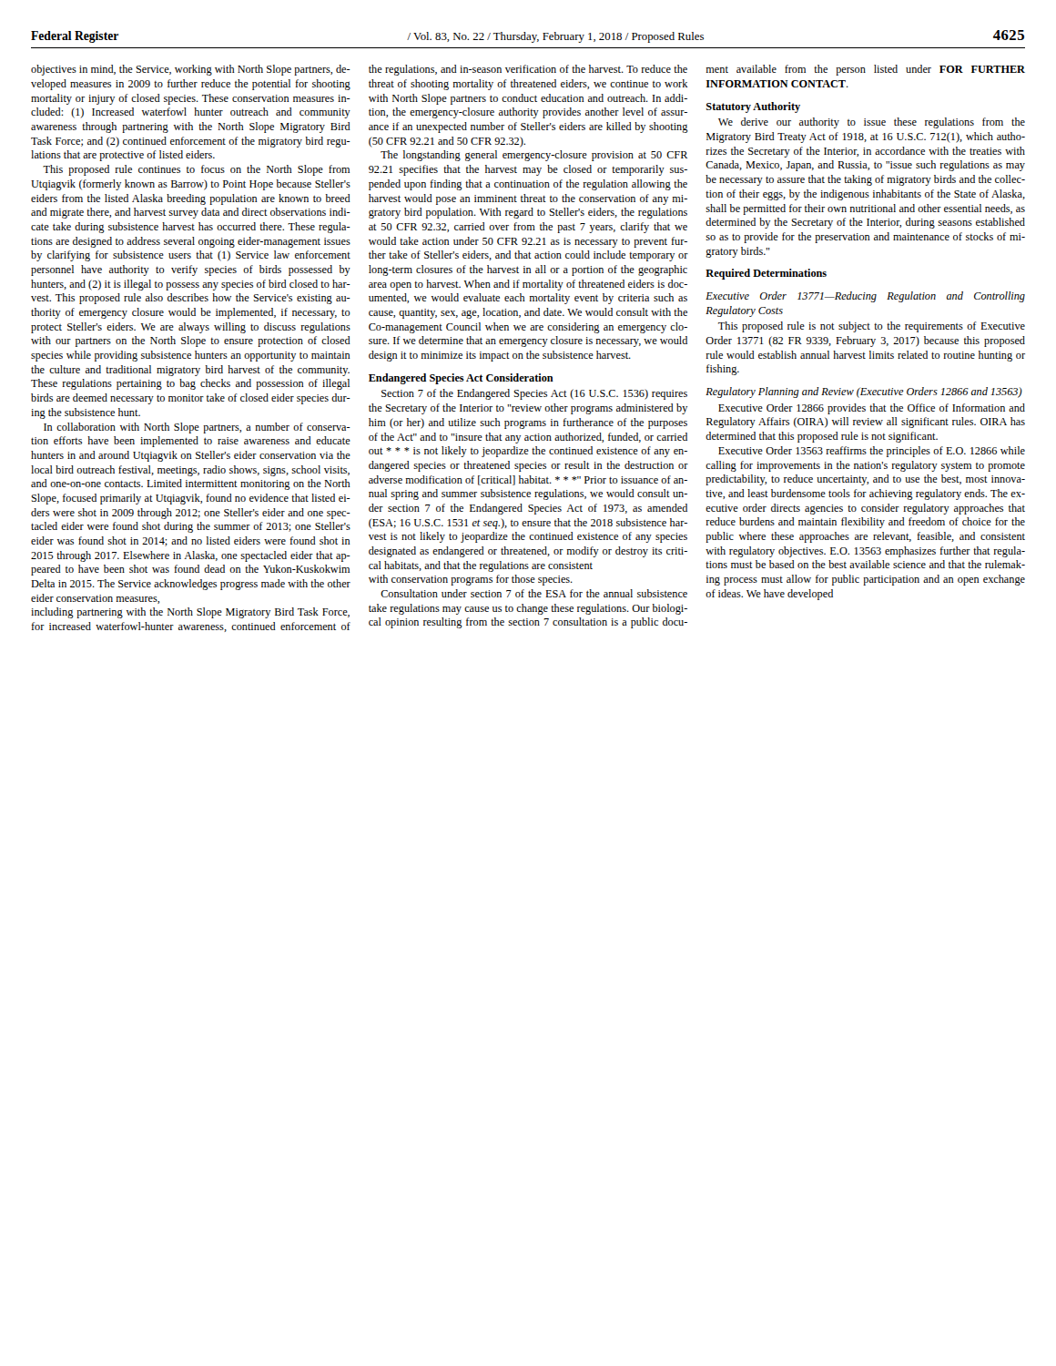Federal Register
/ Vol. 83, No. 22 / Thursday, February 1, 2018 / Proposed Rules
4625
objectives in mind, the Service, working with North Slope partners, developed measures in 2009 to further reduce the potential for shooting mortality or injury of closed species. These conservation measures included: (1) Increased waterfowl hunter outreach and community awareness through partnering with the North Slope Migratory Bird Task Force; and (2) continued enforcement of the migratory bird regulations that are protective of listed eiders.
This proposed rule continues to focus on the North Slope from Utqiagvik (formerly known as Barrow) to Point Hope because Steller's eiders from the listed Alaska breeding population are known to breed and migrate there, and harvest survey data and direct observations indicate take during subsistence harvest has occurred there. These regulations are designed to address several ongoing eider-management issues by clarifying for subsistence users that (1) Service law enforcement personnel have authority to verify species of birds possessed by hunters, and (2) it is illegal to possess any species of bird closed to harvest. This proposed rule also describes how the Service's existing authority of emergency closure would be implemented, if necessary, to protect Steller's eiders. We are always willing to discuss regulations with our partners on the North Slope to ensure protection of closed species while providing subsistence hunters an opportunity to maintain the culture and traditional migratory bird harvest of the community. These regulations pertaining to bag checks and possession of illegal birds are deemed necessary to monitor take of closed eider species during the subsistence hunt.
In collaboration with North Slope partners, a number of conservation efforts have been implemented to raise awareness and educate hunters in and around Utqiagvik on Steller's eider conservation via the local bird outreach festival, meetings, radio shows, signs, school visits, and one-on-one contacts. Limited intermittent monitoring on the North Slope, focused primarily at Utqiagvik, found no evidence that listed eiders were shot in 2009 through 2012; one Steller's eider and one spectacled eider were found shot during the summer of 2013; one Steller's eider was found shot in 2014; and no listed eiders were found shot in 2015 through 2017. Elsewhere in Alaska, one spectacled eider that appeared to have been shot was found dead on the Yukon-Kuskokwim Delta in 2015. The Service acknowledges progress made with the other eider conservation measures,
including partnering with the North Slope Migratory Bird Task Force, for increased waterfowl-hunter awareness, continued enforcement of the regulations, and in-season verification of the harvest. To reduce the threat of shooting mortality of threatened eiders, we continue to work with North Slope partners to conduct education and outreach. In addition, the emergency-closure authority provides another level of assurance if an unexpected number of Steller's eiders are killed by shooting (50 CFR 92.21 and 50 CFR 92.32).
The longstanding general emergency-closure provision at 50 CFR 92.21 specifies that the harvest may be closed or temporarily suspended upon finding that a continuation of the regulation allowing the harvest would pose an imminent threat to the conservation of any migratory bird population. With regard to Steller's eiders, the regulations at 50 CFR 92.32, carried over from the past 7 years, clarify that we would take action under 50 CFR 92.21 as is necessary to prevent further take of Steller's eiders, and that action could include temporary or long-term closures of the harvest in all or a portion of the geographic area open to harvest. When and if mortality of threatened eiders is documented, we would evaluate each mortality event by criteria such as cause, quantity, sex, age, location, and date. We would consult with the Co-management Council when we are considering an emergency closure. If we determine that an emergency closure is necessary, we would design it to minimize its impact on the subsistence harvest.
Endangered Species Act Consideration
Section 7 of the Endangered Species Act (16 U.S.C. 1536) requires the Secretary of the Interior to ''review other programs administered by him (or her) and utilize such programs in furtherance of the purposes of the Act'' and to ''insure that any action authorized, funded, or carried out * * * is not likely to jeopardize the continued existence of any endangered species or threatened species or result in the destruction or adverse modification of [critical] habitat. * * *'' Prior to issuance of annual spring and summer subsistence regulations, we would consult under section 7 of the Endangered Species Act of 1973, as amended (ESA; 16 U.S.C. 1531 et seq.), to ensure that the 2018 subsistence harvest is not likely to jeopardize the continued existence of any species designated as endangered or threatened, or modify or destroy its critical habitats, and that the regulations are consistent
with conservation programs for those species.
Consultation under section 7 of the ESA for the annual subsistence take regulations may cause us to change these regulations. Our biological opinion resulting from the section 7 consultation is a public document available from the person listed under FOR FURTHER INFORMATION CONTACT.
Statutory Authority
We derive our authority to issue these regulations from the Migratory Bird Treaty Act of 1918, at 16 U.S.C. 712(1), which authorizes the Secretary of the Interior, in accordance with the treaties with Canada, Mexico, Japan, and Russia, to ''issue such regulations as may be necessary to assure that the taking of migratory birds and the collection of their eggs, by the indigenous inhabitants of the State of Alaska, shall be permitted for their own nutritional and other essential needs, as determined by the Secretary of the Interior, during seasons established so as to provide for the preservation and maintenance of stocks of migratory birds.''
Required Determinations
Executive Order 13771—Reducing Regulation and Controlling Regulatory Costs
This proposed rule is not subject to the requirements of Executive Order 13771 (82 FR 9339, February 3, 2017) because this proposed rule would establish annual harvest limits related to routine hunting or fishing.
Regulatory Planning and Review (Executive Orders 12866 and 13563)
Executive Order 12866 provides that the Office of Information and Regulatory Affairs (OIRA) will review all significant rules. OIRA has determined that this proposed rule is not significant.
Executive Order 13563 reaffirms the principles of E.O. 12866 while calling for improvements in the nation's regulatory system to promote predictability, to reduce uncertainty, and to use the best, most innovative, and least burdensome tools for achieving regulatory ends. The executive order directs agencies to consider regulatory approaches that reduce burdens and maintain flexibility and freedom of choice for the public where these approaches are relevant, feasible, and consistent with regulatory objectives. E.O. 13563 emphasizes further that regulations must be based on the best available science and that the rulemaking process must allow for public participation and an open exchange of ideas. We have developed